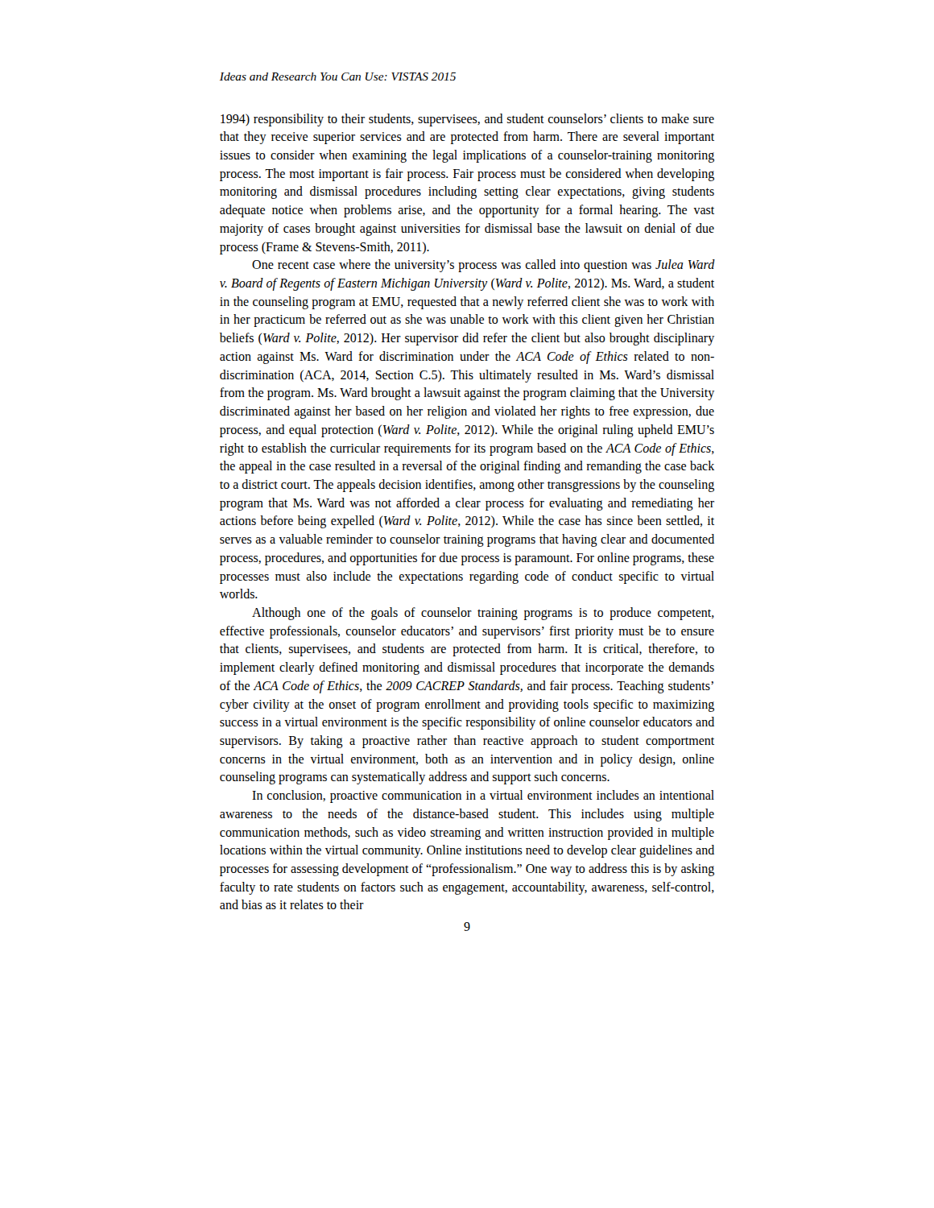Ideas and Research You Can Use: VISTAS 2015
1994) responsibility to their students, supervisees, and student counselors’ clients to make sure that they receive superior services and are protected from harm. There are several important issues to consider when examining the legal implications of a counselor-training monitoring process. The most important is fair process. Fair process must be considered when developing monitoring and dismissal procedures including setting clear expectations, giving students adequate notice when problems arise, and the opportunity for a formal hearing. The vast majority of cases brought against universities for dismissal base the lawsuit on denial of due process (Frame & Stevens‑Smith, 2011).
One recent case where the university’s process was called into question was Julea Ward v. Board of Regents of Eastern Michigan University (Ward v. Polite, 2012). Ms. Ward, a student in the counseling program at EMU, requested that a newly referred client she was to work with in her practicum be referred out as she was unable to work with this client given her Christian beliefs (Ward v. Polite, 2012). Her supervisor did refer the client but also brought disciplinary action against Ms. Ward for discrimination under the ACA Code of Ethics related to non-discrimination (ACA, 2014, Section C.5). This ultimately resulted in Ms. Ward’s dismissal from the program. Ms. Ward brought a lawsuit against the program claiming that the University discriminated against her based on her religion and violated her rights to free expression, due process, and equal protection (Ward v. Polite, 2012). While the original ruling upheld EMU’s right to establish the curricular requirements for its program based on the ACA Code of Ethics, the appeal in the case resulted in a reversal of the original finding and remanding the case back to a district court. The appeals decision identifies, among other transgressions by the counseling program that Ms. Ward was not afforded a clear process for evaluating and remediating her actions before being expelled (Ward v. Polite, 2012). While the case has since been settled, it serves as a valuable reminder to counselor training programs that having clear and documented process, procedures, and opportunities for due process is paramount. For online programs, these processes must also include the expectations regarding code of conduct specific to virtual worlds.
Although one of the goals of counselor training programs is to produce competent, effective professionals, counselor educators’ and supervisors’ first priority must be to ensure that clients, supervisees, and students are protected from harm. It is critical, therefore, to implement clearly defined monitoring and dismissal procedures that incorporate the demands of the ACA Code of Ethics, the 2009 CACREP Standards, and fair process. Teaching students’ cyber civility at the onset of program enrollment and providing tools specific to maximizing success in a virtual environment is the specific responsibility of online counselor educators and supervisors. By taking a proactive rather than reactive approach to student comportment concerns in the virtual environment, both as an intervention and in policy design, online counseling programs can systematically address and support such concerns.
In conclusion, proactive communication in a virtual environment includes an intentional awareness to the needs of the distance-based student. This includes using multiple communication methods, such as video streaming and written instruction provided in multiple locations within the virtual community. Online institutions need to develop clear guidelines and processes for assessing development of “professionalism.” One way to address this is by asking faculty to rate students on factors such as engagement, accountability, awareness, self-control, and bias as it relates to their
9